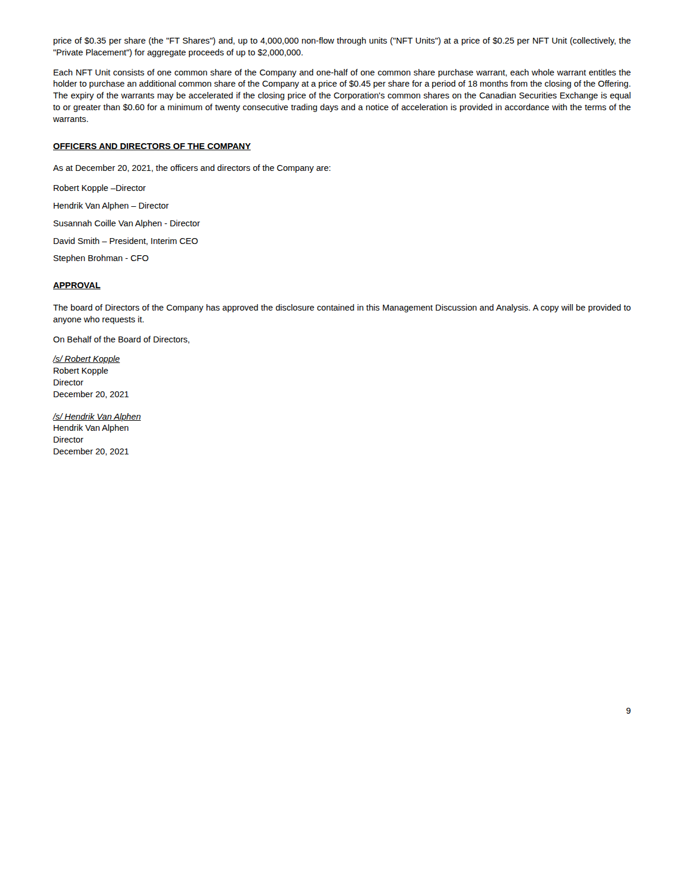price of $0.35 per share (the "FT Shares") and, up to 4,000,000 non-flow through units ("NFT Units") at a price of $0.25 per NFT Unit (collectively, the "Private Placement") for aggregate proceeds of up to $2,000,000.
Each NFT Unit consists of one common share of the Company and one-half of one common share purchase warrant, each whole warrant entitles the holder to purchase an additional common share of the Company at a price of $0.45 per share for a period of 18 months from the closing of the Offering. The expiry of the warrants may be accelerated if the closing price of the Corporation's common shares on the Canadian Securities Exchange is equal to or greater than $0.60 for a minimum of twenty consecutive trading days and a notice of acceleration is provided in accordance with the terms of the warrants.
Officers and Directors of the Company
As at December 20, 2021, the officers and directors of the Company are:
Robert Kopple –Director
Hendrik Van Alphen – Director
Susannah Coille Van Alphen - Director
David Smith – President, Interim CEO
Stephen Brohman - CFO
Approval
The board of Directors of the Company has approved the disclosure contained in this Management Discussion and Analysis. A copy will be provided to anyone who requests it.
On Behalf of the Board of Directors,
/s/ Robert Kopple
Robert Kopple
Director
December 20, 2021
/s/ Hendrik Van Alphen
Hendrik Van Alphen
Director
December 20, 2021
9